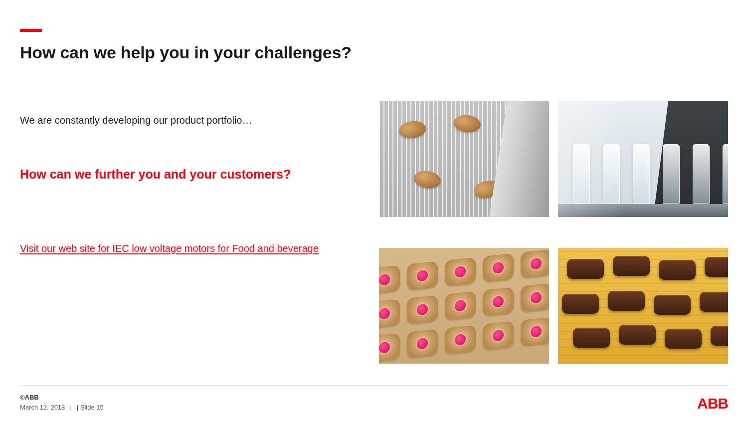How can we help you in your challenges?
We are constantly developing our product portfolio…
How can we further you and your customers?
Visit our web site for IEC low voltage motors for Food and beverage
©ABB
March 12, 2018 | | Slide 15
ABB